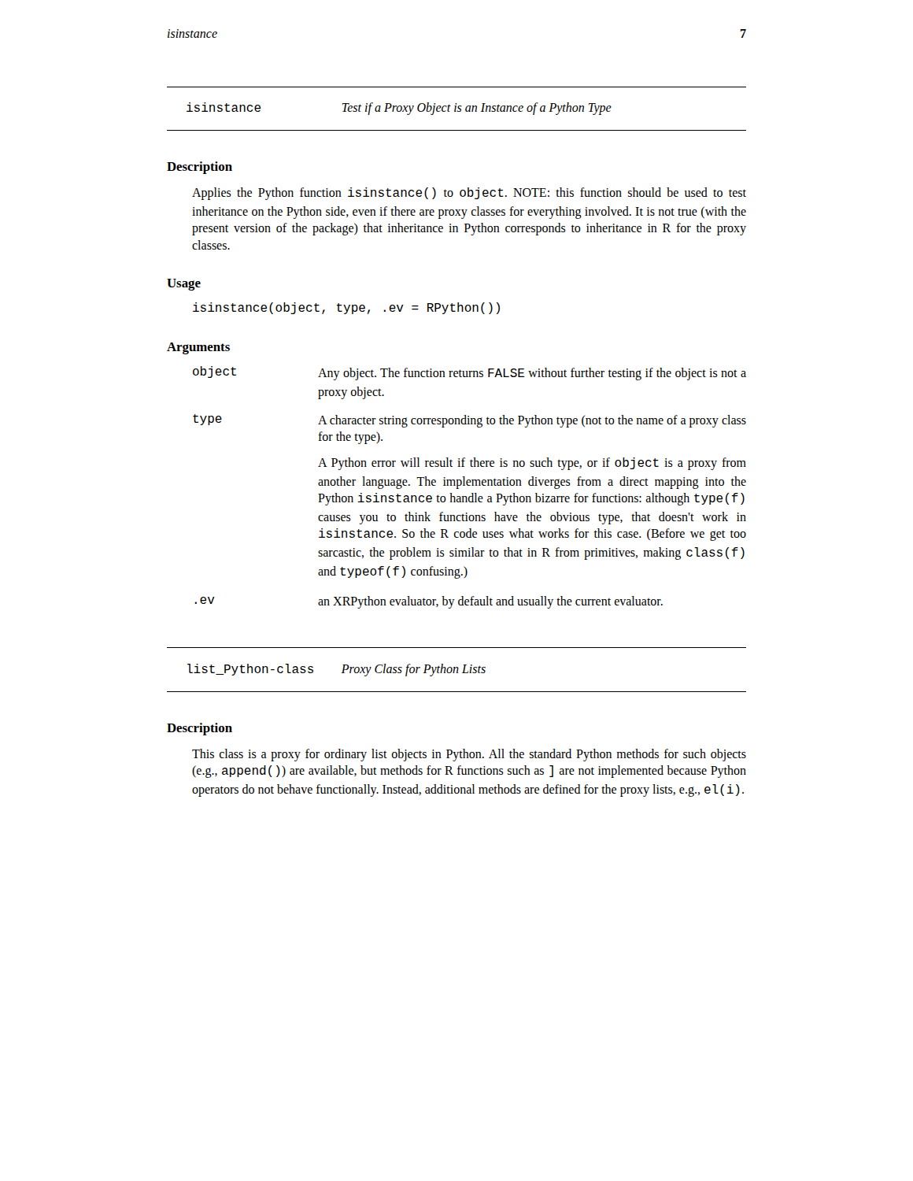isinstance 7
| isinstance | Test if a Proxy Object is an Instance of a Python Type |
Description
Applies the Python function isinstance() to object. NOTE: this function should be used to test inheritance on the Python side, even if there are proxy classes for everything involved. It is not true (with the present version of the package) that inheritance in Python corresponds to inheritance in R for the proxy classes.
Usage
isinstance(object, type, .ev = RPython())
Arguments
object
Any object. The function returns FALSE without further testing if the object is not a proxy object.
type
A character string corresponding to the Python type (not to the name of a proxy class for the type).
A Python error will result if there is no such type, or if object is a proxy from another language. The implementation diverges from a direct mapping into the Python isinstance to handle a Python bizarre for functions: although type(f) causes you to think functions have the obvious type, that doesn't work in isinstance. So the R code uses what works for this case. (Before we get too sarcastic, the problem is similar to that in R from primitives, making class(f) and typeof(f) confusing.)
.ev
an XRPython evaluator, by default and usually the current evaluator.
| list_Python-class | Proxy Class for Python Lists |
Description
This class is a proxy for ordinary list objects in Python. All the standard Python methods for such objects (e.g., append()) are available, but methods for R functions such as ] are not implemented because Python operators do not behave functionally. Instead, additional methods are defined for the proxy lists, e.g., el(i).